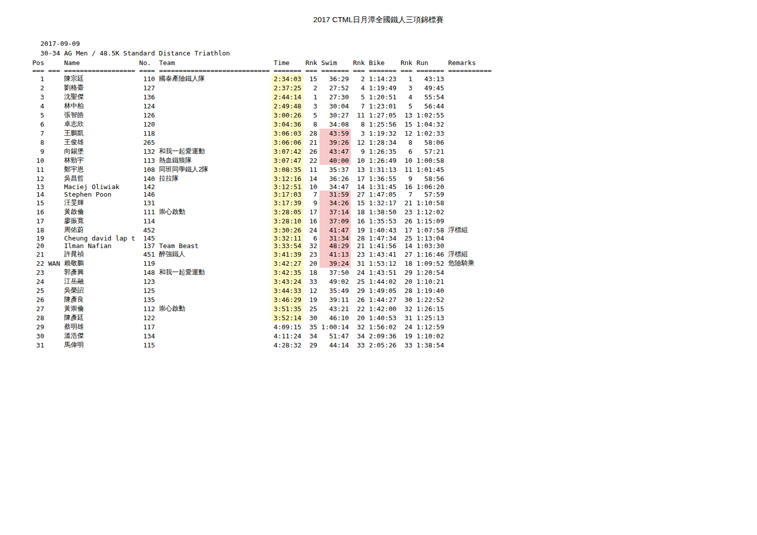2017 CTML日月潭全國鐵人三項錦標賽
2017-09-09
30-34 AG Men / 48.5K Standard Distance Triathlon
| Pos | | Name | No. | Team | Time | Rnk | Swim | Rnk | Bike | Rnk | Run | Remarks |
| --- | --- | --- | --- | --- | --- | --- | --- | --- | --- | --- | --- | --- |
| === | === | ================== | ==== | ============================ | ======= | === | ======= | === | ======= | === | ======= | =========== |
| 1 | | 陳宗廷 | 110 | 國泰產險鐵人隊 | 2:34:03 | 15 | 36:29 | 2 | 1:14:23 | 1 | 43:13 | |
| 2 | | 劉格臺 | 127 | | 2:37:25 | 2 | 27:52 | 4 | 1:19:49 | 3 | 49:45 | |
| 3 | | 沈聖傑 | 136 | | 2:44:14 | 1 | 27:30 | 5 | 1:20:51 | 4 | 55:54 | |
| 4 | | 林中柏 | 124 | | 2:49:48 | 3 | 30:04 | 7 | 1:23:01 | 5 | 56:44 | |
| 5 | | 張智皓 | 126 | | 3:00:26 | 5 | 30:27 | 11 | 1:27:05 | 13 | 1:02:55 | |
| 6 | | 卓志欣 | 120 | | 3:04:36 | 8 | 34:08 | 8 | 1:25:56 | 15 | 1:04:32 | |
| 7 | | 王鵬凱 | 118 | | 3:06:03 | 28 | 43:59 | 3 | 1:19:32 | 12 | 1:02:33 | |
| 8 | | 王俊雄 | 265 | | 3:06:06 | 21 | 39:26 | 12 | 1:28:34 | 8 | 58:06 | |
| 9 | | 向錫堡 | 132 | 和我一起愛運動 | 3:07:42 | 26 | 43:47 | 9 | 1:26:35 | 6 | 57:21 | |
| 10 | | 林勁宇 | 113 | 熱血鐵狼隊 | 3:07:47 | 22 | 40:00 | 10 | 1:26:49 | 10 | 1:00:58 | |
| 11 | | 鄭宇恩 | 108 | 同班同學鐵人2隊 | 3:08:35 | 11 | 35:37 | 13 | 1:31:13 | 11 | 1:01:45 | |
| 12 | | 吳昌哲 | 140 | 拉拉隊 | 3:12:16 | 14 | 36:26 | 17 | 1:36:55 | 9 | 58:56 | |
| 13 | | Maciej Oliwiak | 142 | | 3:12:51 | 10 | 34:47 | 14 | 1:31:45 | 16 | 1:06:20 | |
| 14 | | Stephen Poon | 146 | | 3:17:03 | 7 | 31:59 | 27 | 1:47:05 | 7 | 57:59 | |
| 15 | | 汪旻輝 | 131 | | 3:17:39 | 9 | 34:26 | 15 | 1:32:17 | 21 | 1:10:58 | |
| 16 | | 黃啟倫 | 111 | 崇心啟動 | 3:28:05 | 17 | 37:14 | 18 | 1:38:50 | 23 | 1:12:02 | |
| 17 | | 廖振寬 | 114 | | 3:28:10 | 16 | 37:09 | 16 | 1:35:53 | 26 | 1:15:09 | |
| 18 | | 周佑蔚 | 452 | | 3:30:26 | 24 | 41:47 | 19 | 1:40:43 | 17 | 1:07:58 | 浮標組 |
| 19 | | Cheung david lap t | 145 | | 3:32:11 | 6 | 31:34 | 28 | 1:47:34 | 25 | 1:13:04 | |
| 20 | | Ilman Nafian | 137 | Team Beast | 3:33:54 | 32 | 48:29 | 21 | 1:41:56 | 14 | 1:03:30 | |
| 21 | | 許晁禎 | 451 | 醉強鐵人 | 3:41:39 | 23 | 41:13 | 23 | 1:43:41 | 27 | 1:16:46 | 浮標組 |
| 22 | WAN | 賴敬鵬 | 119 | | 3:42:27 | 20 | 39:24 | 31 | 1:53:12 | 18 | 1:09:52 | 危險騎乘 |
| 23 | | 郭彥興 | 148 | 和我一起愛運動 | 3:42:35 | 18 | 37:50 | 24 | 1:43:51 | 29 | 1:20:54 | |
| 24 | | 江岳融 | 123 | | 3:43:24 | 33 | 49:02 | 25 | 1:44:02 | 20 | 1:10:21 | |
| 25 | | 吳榮詔 | 125 | | 3:44:33 | 12 | 35:49 | 29 | 1:49:05 | 28 | 1:19:40 | |
| 26 | | 陳彥良 | 135 | | 3:46:29 | 19 | 39:11 | 26 | 1:44:27 | 30 | 1:22:52 | |
| 27 | | 黃崇倫 | 112 | 崇心啟動 | 3:51:35 | 25 | 43:21 | 22 | 1:42:00 | 32 | 1:26:15 | |
| 28 | | 陳彥廷 | 122 | | 3:52:14 | 30 | 46:10 | 20 | 1:40:53 | 31 | 1:25:13 | |
| 29 | | 蔡明雄 | 117 | | 4:09:15 | 35 | 1:00:14 | 32 | 1:56:02 | 24 | 1:12:59 | |
| 30 | | 溫浩傑 | 134 | | 4:11:24 | 34 | 51:47 | 34 | 2:09:36 | 19 | 1:10:02 | |
| 31 | | 馬偉明 | 115 | | 4:28:32 | 29 | 44:14 | 33 | 2:05:26 | 33 | 1:38:54 | |